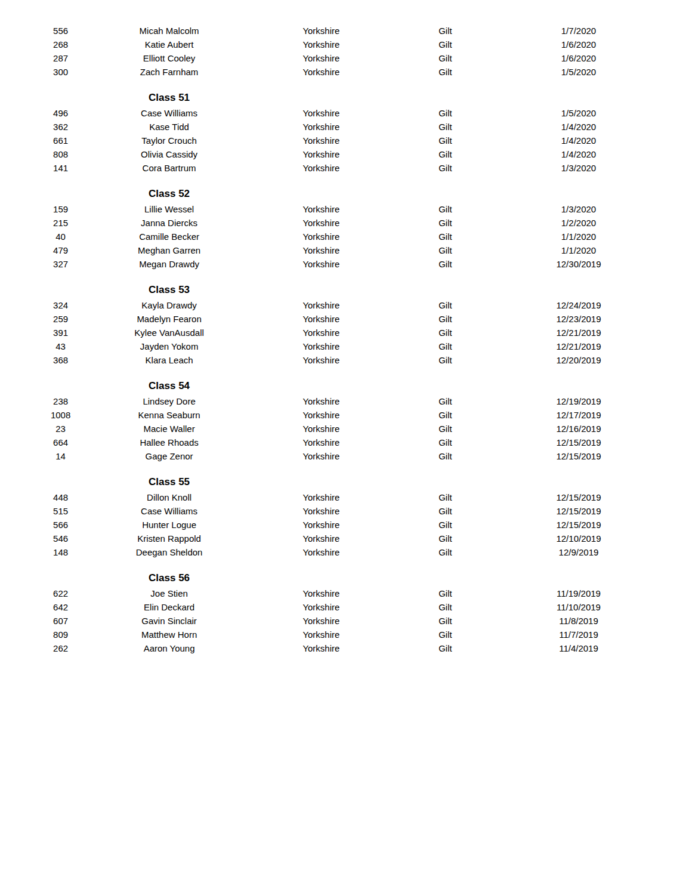| 556 | Micah Malcolm | Yorkshire | Gilt | 1/7/2020 |
| 268 | Katie Aubert | Yorkshire | Gilt | 1/6/2020 |
| 287 | Elliott Cooley | Yorkshire | Gilt | 1/6/2020 |
| 300 | Zach Farnham | Yorkshire | Gilt | 1/5/2020 |
| | Class 51 | | | |
| 496 | Case Williams | Yorkshire | Gilt | 1/5/2020 |
| 362 | Kase Tidd | Yorkshire | Gilt | 1/4/2020 |
| 661 | Taylor Crouch | Yorkshire | Gilt | 1/4/2020 |
| 808 | Olivia Cassidy | Yorkshire | Gilt | 1/4/2020 |
| 141 | Cora Bartrum | Yorkshire | Gilt | 1/3/2020 |
| | Class 52 | | | |
| 159 | Lillie Wessel | Yorkshire | Gilt | 1/3/2020 |
| 215 | Janna Diercks | Yorkshire | Gilt | 1/2/2020 |
| 40 | Camille Becker | Yorkshire | Gilt | 1/1/2020 |
| 479 | Meghan Garren | Yorkshire | Gilt | 1/1/2020 |
| 327 | Megan Drawdy | Yorkshire | Gilt | 12/30/2019 |
| | Class 53 | | | |
| 324 | Kayla Drawdy | Yorkshire | Gilt | 12/24/2019 |
| 259 | Madelyn Fearon | Yorkshire | Gilt | 12/23/2019 |
| 391 | Kylee VanAusdall | Yorkshire | Gilt | 12/21/2019 |
| 43 | Jayden Yokom | Yorkshire | Gilt | 12/21/2019 |
| 368 | Klara Leach | Yorkshire | Gilt | 12/20/2019 |
| | Class 54 | | | |
| 238 | Lindsey Dore | Yorkshire | Gilt | 12/19/2019 |
| 1008 | Kenna Seaburn | Yorkshire | Gilt | 12/17/2019 |
| 23 | Macie Waller | Yorkshire | Gilt | 12/16/2019 |
| 664 | Hallee Rhoads | Yorkshire | Gilt | 12/15/2019 |
| 14 | Gage Zenor | Yorkshire | Gilt | 12/15/2019 |
| | Class 55 | | | |
| 448 | Dillon Knoll | Yorkshire | Gilt | 12/15/2019 |
| 515 | Case Williams | Yorkshire | Gilt | 12/15/2019 |
| 566 | Hunter Logue | Yorkshire | Gilt | 12/15/2019 |
| 546 | Kristen Rappold | Yorkshire | Gilt | 12/10/2019 |
| 148 | Deegan Sheldon | Yorkshire | Gilt | 12/9/2019 |
| | Class 56 | | | |
| 622 | Joe Stien | Yorkshire | Gilt | 11/19/2019 |
| 642 | Elin Deckard | Yorkshire | Gilt | 11/10/2019 |
| 607 | Gavin Sinclair | Yorkshire | Gilt | 11/8/2019 |
| 809 | Matthew Horn | Yorkshire | Gilt | 11/7/2019 |
| 262 | Aaron Young | Yorkshire | Gilt | 11/4/2019 |